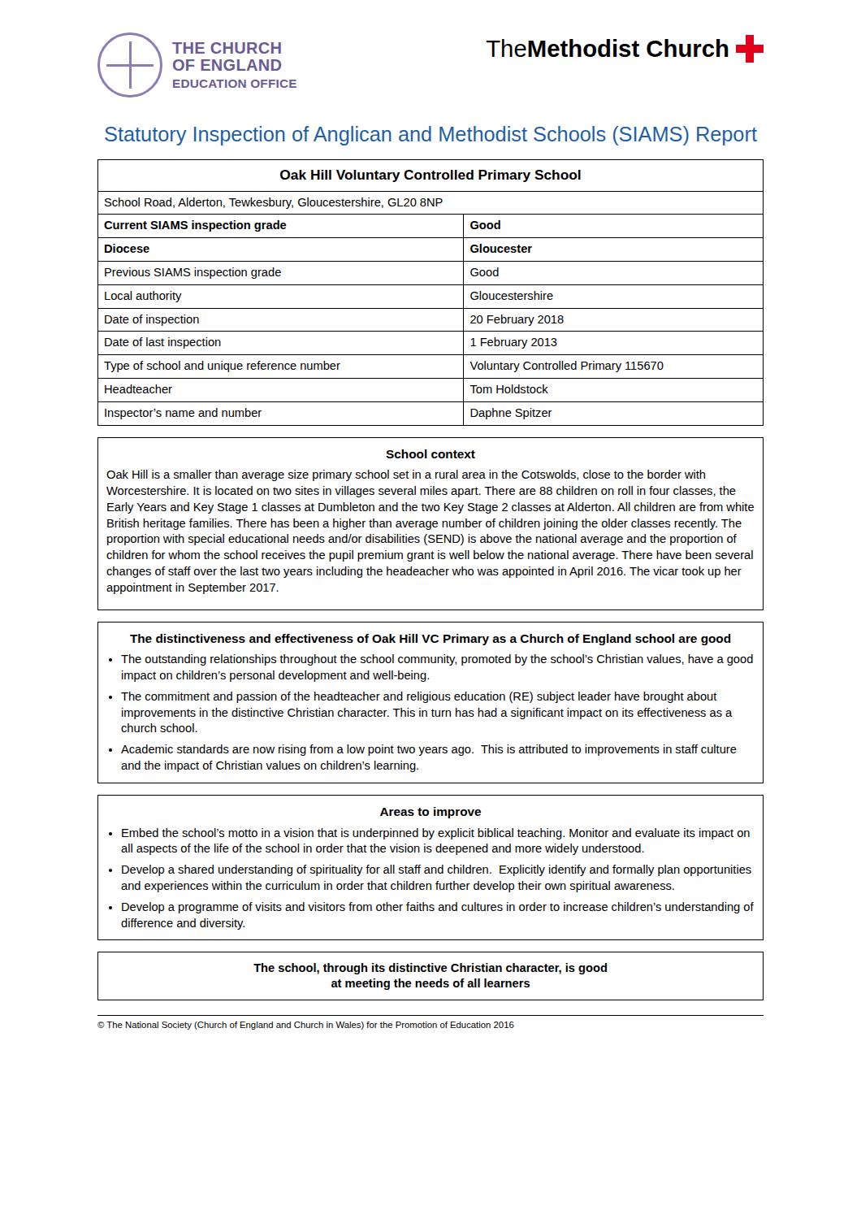THE CHURCH
OF ENGLAND
EDUCATION OFFICE
The Methodist Church
Statutory Inspection of Anglican and Methodist Schools (SIAMS) Report
| Oak Hill Voluntary Controlled Primary School |
| School Road, Alderton, Tewkesbury, Gloucestershire, GL20 8NP |
| Current SIAMS inspection grade | Good |
| Diocese | Gloucester |
| Previous SIAMS inspection grade | Good |
| Local authority | Gloucestershire |
| Date of inspection | 20 February 2018 |
| Date of last inspection | 1 February 2013 |
| Type of school and unique reference number | Voluntary Controlled Primary 115670 |
| Headteacher | Tom Holdstock |
| Inspector’s name and number | Daphne Spitzer |
School context
Oak Hill is a smaller than average size primary school set in a rural area in the Cotswolds, close to the border with Worcestershire. It is located on two sites in villages several miles apart. There are 88 children on roll in four classes, the Early Years and Key Stage 1 classes at Dumbleton and the two Key Stage 2 classes at Alderton. All children are from white British heritage families. There has been a higher than average number of children joining the older classes recently. The proportion with special educational needs and/or disabilities (SEND) is above the national average and the proportion of children for whom the school receives the pupil premium grant is well below the national average. There have been several changes of staff over the last two years including the headeacher who was appointed in April 2016. The vicar took up her appointment in September 2017.
The distinctiveness and effectiveness of Oak Hill VC Primary as a Church of England school are good
The outstanding relationships throughout the school community, promoted by the school’s Christian values, have a good impact on children’s personal development and well-being.
The commitment and passion of the headteacher and religious education (RE) subject leader have brought about improvements in the distinctive Christian character. This in turn has had a significant impact on its effectiveness as a church school.
Academic standards are now rising from a low point two years ago. This is attributed to improvements in staff culture and the impact of Christian values on children’s learning.
Areas to improve
Embed the school’s motto in a vision that is underpinned by explicit biblical teaching. Monitor and evaluate its impact on all aspects of the life of the school in order that the vision is deepened and more widely understood.
Develop a shared understanding of spirituality for all staff and children. Explicitly identify and formally plan opportunities and experiences within the curriculum in order that children further develop their own spiritual awareness.
Develop a programme of visits and visitors from other faiths and cultures in order to increase children’s understanding of difference and diversity.
The school, through its distinctive Christian character, is good
at meeting the needs of all learners
© The National Society (Church of England and Church in Wales) for the Promotion of Education 2016